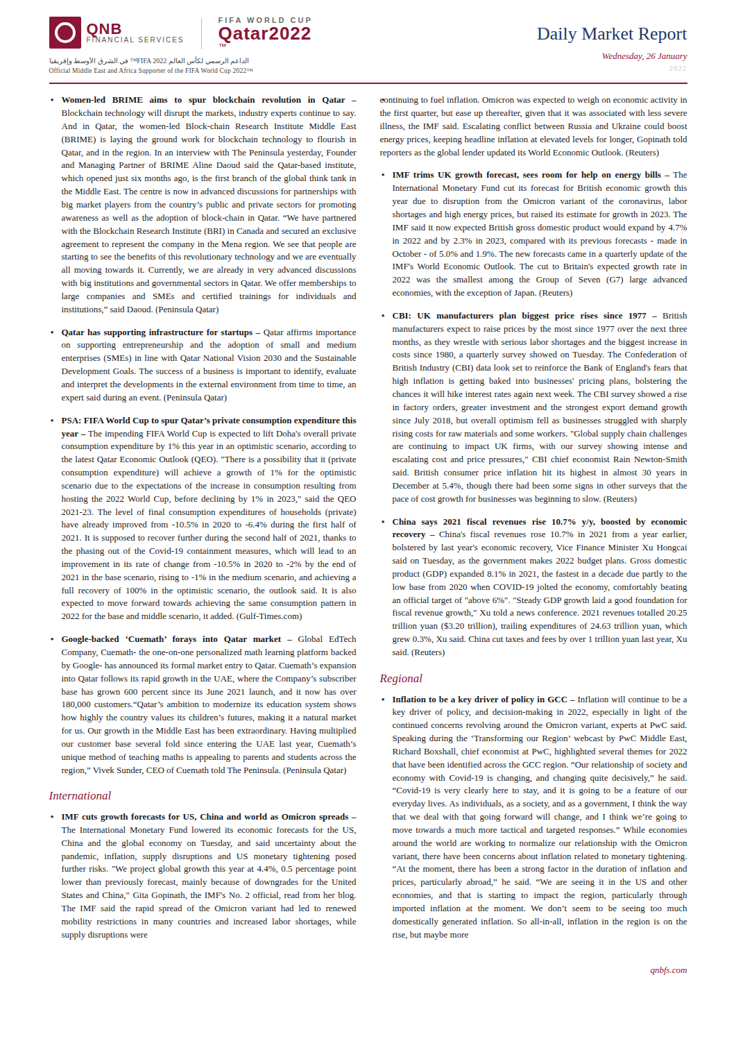QNB
FINANCIAL SERVICES
FIFA WORLD CUP
Qatar2022
™
الداعم الرسمي لكأس العالم FIFA 2022™ في الشرق الأوسط وإفريقيا
Official Middle East and Africa Supporter of the FIFA World Cup 2022™
Daily Market Report
Wednesday, 26 January
2022
Women-led BRIME aims to spur blockchain revolution in Qatar – Blockchain technology will disrupt the markets, industry experts continue to say. And in Qatar, the women-led Block-chain Research Institute Middle East (BRIME) is laying the ground work for blockchain technology to flourish in Qatar, and in the region. In an interview with The Peninsula yesterday, Founder and Managing Partner of BRIME Aline Daoud said the Qatar-based institute, which opened just six months ago, is the first branch of the global think tank in the Middle East. The centre is now in advanced discussions for partnerships with big market players from the country’s public and private sectors for promoting awareness as well as the adoption of block-chain in Qatar. “We have partnered with the Blockchain Research Institute (BRI) in Canada and secured an exclusive agreement to represent the company in the Mena region. We see that people are starting to see the benefits of this revolutionary technology and we are eventually all moving towards it. Currently, we are already in very advanced discussions with big institutions and governmental sectors in Qatar. We offer memberships to large companies and SMEs and certified trainings for individuals and institutions,” said Daoud. (Peninsula Qatar)
Qatar has supporting infrastructure for startups – Qatar affirms importance on supporting entrepreneurship and the adoption of small and medium enterprises (SMEs) in line with Qatar National Vision 2030 and the Sustainable Development Goals. The success of a business is important to identify, evaluate and interpret the developments in the external environment from time to time, an expert said during an event. (Peninsula Qatar)
PSA: FIFA World Cup to spur Qatar’s private consumption expenditure this year – The impending FIFA World Cup is expected to lift Doha's overall private consumption expenditure by 1% this year in an optimistic scenario, according to the latest Qatar Economic Outlook (QEO). "There is a possibility that it (private consumption expenditure) will achieve a growth of 1% for the optimistic scenario due to the expectations of the increase in consumption resulting from hosting the 2022 World Cup, before declining by 1% in 2023," said the QEO 2021-23. The level of final consumption expenditures of households (private) have already improved from -10.5% in 2020 to -6.4% during the first half of 2021. It is supposed to recover further during the second half of 2021, thanks to the phasing out of the Covid-19 containment measures, which will lead to an improvement in its rate of change from -10.5% in 2020 to -2% by the end of 2021 in the base scenario, rising to -1% in the medium scenario, and achieving a full recovery of 100% in the optimistic scenario, the outlook said. It is also expected to move forward towards achieving the same consumption pattern in 2022 for the base and middle scenario, it added. (Gulf-Times.com)
Google-backed ‘Cuemath’ forays into Qatar market – Global EdTech Company, Cuemath- the one-on-one personalized math learning platform backed by Google- has announced its formal market entry to Qatar. Cuemath’s expansion into Qatar follows its rapid growth in the UAE, where the Company’s subscriber base has grown 600 percent since its June 2021 launch, and it now has over 180,000 customers.“Qatar’s ambition to modernize its education system shows how highly the country values its children’s futures, making it a natural market for us. Our growth in the Middle East has been extraordinary. Having multiplied our customer base several fold since entering the UAE last year, Cuemath’s unique method of teaching maths is appealing to parents and students across the region,” Vivek Sunder, CEO of Cuemath told The Peninsula. (Peninsula Qatar)
International
IMF cuts growth forecasts for US, China and world as Omicron spreads – The International Monetary Fund lowered its economic forecasts for the US, China and the global economy on Tuesday, and said uncertainty about the pandemic, inflation, supply disruptions and US monetary tightening posed further risks. "We project global growth this year at 4.4%, 0.5 percentage point lower than previously forecast, mainly because of downgrades for the United States and China," Gita Gopinath, the IMF's No. 2 official, read from her blog. The IMF said the rapid spread of the Omicron variant had led to renewed mobility restrictions in many countries and increased labor shortages, while supply disruptions were
continuing to fuel inflation. Omicron was expected to weigh on economic activity in the first quarter, but ease up thereafter, given that it was associated with less severe illness, the IMF said. Escalating conflict between Russia and Ukraine could boost energy prices, keeping headline inflation at elevated levels for longer, Gopinath told reporters as the global lender updated its World Economic Outlook. (Reuters)
IMF trims UK growth forecast, sees room for help on energy bills – The International Monetary Fund cut its forecast for British economic growth this year due to disruption from the Omicron variant of the coronavirus, labor shortages and high energy prices, but raised its estimate for growth in 2023. The IMF said it now expected British gross domestic product would expand by 4.7% in 2022 and by 2.3% in 2023, compared with its previous forecasts - made in October - of 5.0% and 1.9%. The new forecasts came in a quarterly update of the IMF's World Economic Outlook. The cut to Britain's expected growth rate in 2022 was the smallest among the Group of Seven (G7) large advanced economies, with the exception of Japan. (Reuters)
CBI: UK manufacturers plan biggest price rises since 1977 – British manufacturers expect to raise prices by the most since 1977 over the next three months, as they wrestle with serious labor shortages and the biggest increase in costs since 1980, a quarterly survey showed on Tuesday. The Confederation of British Industry (CBI) data look set to reinforce the Bank of England's fears that high inflation is getting baked into businesses' pricing plans, bolstering the chances it will hike interest rates again next week. The CBI survey showed a rise in factory orders, greater investment and the strongest export demand growth since July 2018, but overall optimism fell as businesses struggled with sharply rising costs for raw materials and some workers. "Global supply chain challenges are continuing to impact UK firms, with our survey showing intense and escalating cost and price pressures," CBI chief economist Rain Newton-Smith said. British consumer price inflation hit its highest in almost 30 years in December at 5.4%, though there had been some signs in other surveys that the pace of cost growth for businesses was beginning to slow. (Reuters)
China says 2021 fiscal revenues rise 10.7% y/y, boosted by economic recovery – China's fiscal revenues rose 10.7% in 2021 from a year earlier, bolstered by last year's economic recovery, Vice Finance Minister Xu Hongcai said on Tuesday, as the government makes 2022 budget plans. Gross domestic product (GDP) expanded 8.1% in 2021, the fastest in a decade due partly to the low base from 2020 when COVID-19 jolted the economy, comfortably beating an official target of "above 6%". "Steady GDP growth laid a good foundation for fiscal revenue growth," Xu told a news conference. 2021 revenues totalled 20.25 trillion yuan ($3.20 trillion), trailing expenditures of 24.63 trillion yuan, which grew 0.3%, Xu said. China cut taxes and fees by over 1 trillion yuan last year, Xu said. (Reuters)
Regional
Inflation to be a key driver of policy in GCC – Inflation will continue to be a key driver of policy, and decision-making in 2022, especially in light of the continued concerns revolving around the Omicron variant, experts at PwC said. Speaking during the ‘Transforming our Region’ webcast by PwC Middle East, Richard Boxshall, chief economist at PwC, highlighted several themes for 2022 that have been identified across the GCC region. “Our relationship of society and economy with Covid-19 is changing, and changing quite decisively,” he said. “Covid-19 is very clearly here to stay, and it is going to be a feature of our everyday lives. As individuals, as a society, and as a government, I think the way that we deal with that going forward will change, and I think we’re going to move towards a much more tactical and targeted responses.” While economies around the world are working to normalize our relationship with the Omicron variant, there have been concerns about inflation related to monetary tightening. “At the moment, there has been a strong factor in the duration of inflation and prices, particularly abroad,” he said. “We are seeing it in the US and other economies, and that is starting to impact the region, particularly through imported inflation at the moment. We don’t seem to be seeing too much domestically generated inflation. So all-in-all, inflation in the region is on the rise, but maybe more
qnbfs.com